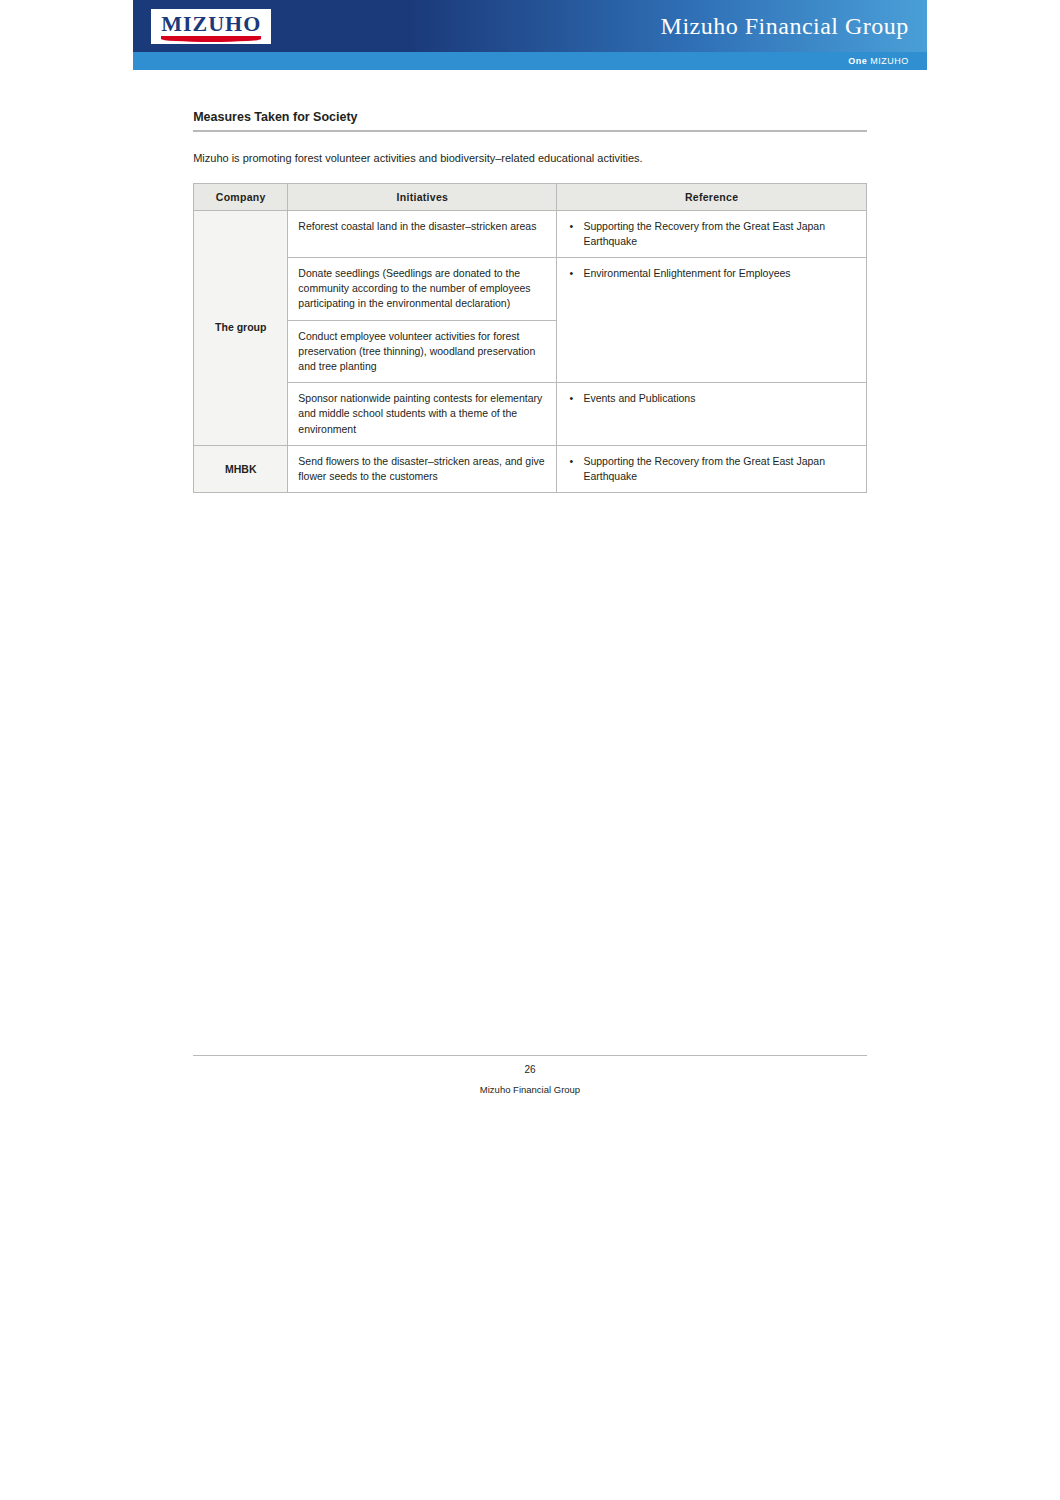MIZUHO
Mizuho Financial Group
One MIZUHO
Measures Taken for Society
Mizuho is promoting forest volunteer activities and biodiversity–related educational activities.
| Company | Initiatives | Reference |
| --- | --- | --- |
| The group | Reforest coastal land in the disaster–stricken areas | Supporting the Recovery from the Great East Japan Earthquake |
| Donate seedlings (Seedlings are donated to the community according to the number of employees participating in the environmental declaration) | Environmental Enlightenment for Employees |
| Conduct employee volunteer activities for forest preservation (tree thinning), woodland preservation and tree planting |
| Sponsor nationwide painting contests for elementary and middle school students with a theme of the environment | Events and Publications |
| MHBK | Send flowers to the disaster–stricken areas, and give flower seeds to the customers | Supporting the Recovery from the Great East Japan Earthquake |
26
Mizuho Financial Group